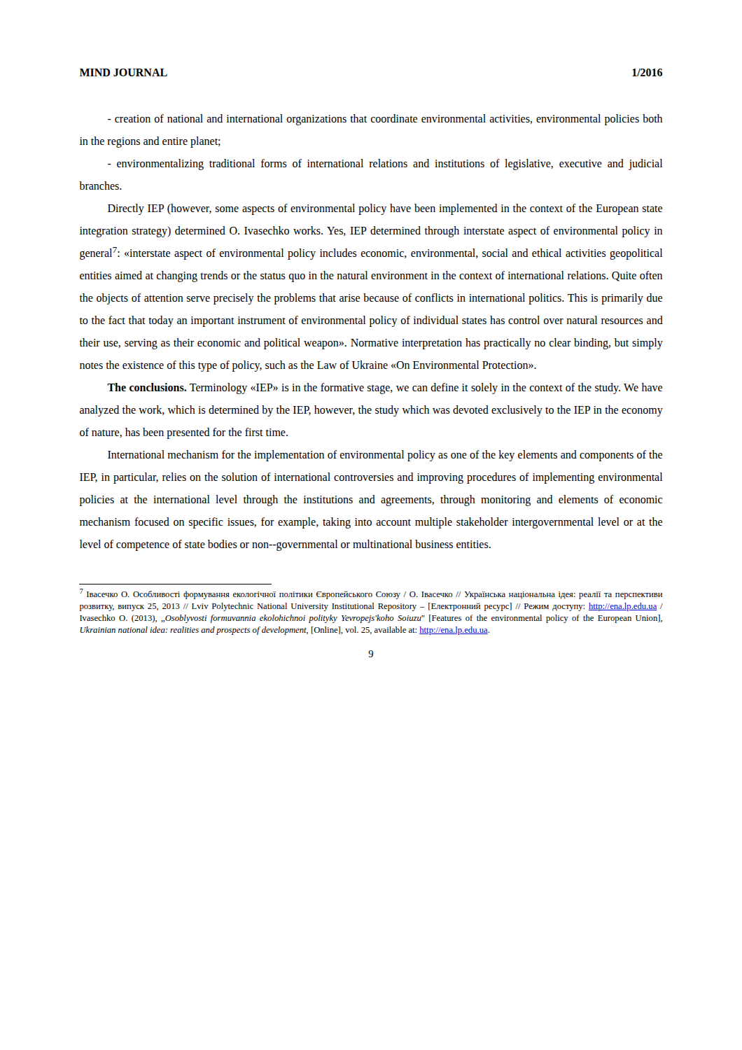MIND JOURNAL 1/2016
- creation of national and international organizations that coordinate environmental activities, environmental policies both in the regions and entire planet;
- environmentalizing traditional forms of international relations and institutions of legislative, executive and judicial branches.
Directly IEP (however, some aspects of environmental policy have been implemented in the context of the European state integration strategy) determined O. Ivasechko works. Yes, IEP determined through interstate aspect of environmental policy in general7: «interstate aspect of environmental policy includes economic, environmental, social and ethical activities geopolitical entities aimed at changing trends or the status quo in the natural environment in the context of international relations. Quite often the objects of attention serve precisely the problems that arise because of conflicts in international politics. This is primarily due to the fact that today an important instrument of environmental policy of individual states has control over natural resources and their use, serving as their economic and political weapon». Normative interpretation has practically no clear binding, but simply notes the existence of this type of policy, such as the Law of Ukraine «On Environmental Protection».
The conclusions. Terminology «IEP» is in the formative stage, we can define it solely in the context of the study. We have analyzed the work, which is determined by the IEP, however, the study which was devoted exclusively to the IEP in the economy of nature, has been presented for the first time.
International mechanism for the implementation of environmental policy as one of the key elements and components of the IEP, in particular, relies on the solution of international controversies and improving procedures of implementing environmental policies at the international level through the institutions and agreements, through monitoring and elements of economic mechanism focused on specific issues, for example, taking into account multiple stakeholder intergovernmental level or at the level of competence of state bodies or non--governmental or multinational business entities.
7 Івасечко О. Особливості формування екологічної політики Європейського Союзу / О. Івасечко // Українська національна ідея: реалії та перспективи розвитку, випуск 25, 2013 // Lviv Polytechnic National University Institutional Repository – [Електронний ресурс] // Режим доступу: http://ena.lp.edu.ua / Ivasechko O. (2013), „Osoblyvosti formuvannia ekolohichnoi polityky Yevropejs'koho Soiuzu" [Features of the environmental policy of the European Union], Ukrainian national idea: realities and prospects of development, [Online], vol. 25, available at: http://ena.lp.edu.ua.
9